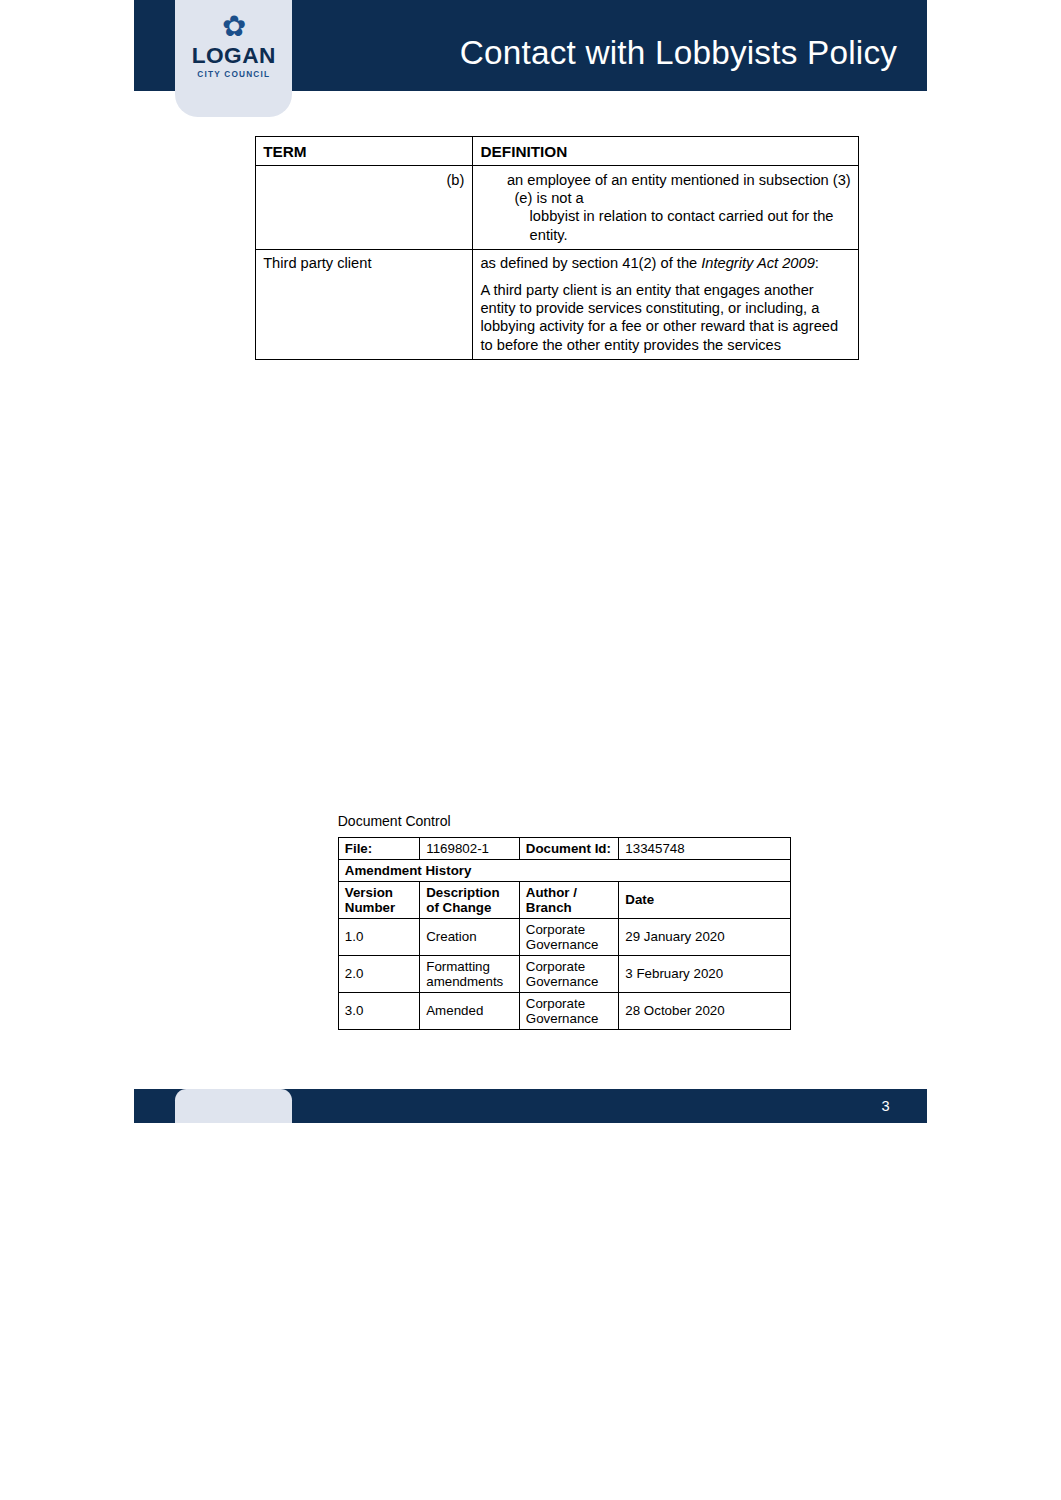Contact with Lobbyists Policy
✿
LOGAN
CITY COUNCIL
| TERM | DEFINITION |
| --- | --- |
| | (b) an employee of an entity mentioned in subsection (3)(e) is not a lobbyist in relation to contact carried out for the entity. |
| Third party client | as defined by section 41(2) of the Integrity Act 2009 : A third party client is an entity that engages another entity to provide services constituting, or including, a lobbying activity for a fee or other reward that is agreed to before the other entity provides the services |
Document Control
| File: | 1169802-1 | Document Id: | 13345748 |
| Amendment History |
| Version Number | Description of Change | Author / Branch | Date |
| 1.0 | Creation | Corporate Governance | 29 January 2020 |
| 2.0 | Formatting amendments | Corporate Governance | 3 February 2020 |
| 3.0 | Amended | Corporate Governance | 28 October 2020 |
3